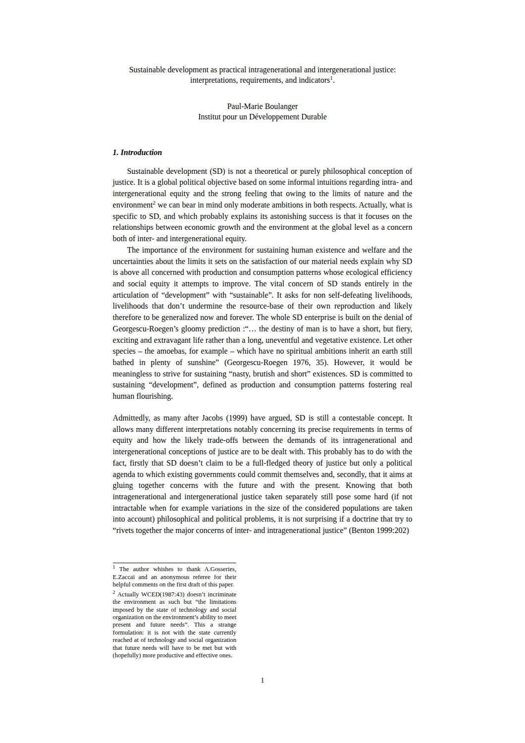Sustainable development as practical intragenerational and intergenerational justice:
interpretations, requirements, and indicators1.
Paul-Marie Boulanger
Institut pour un Développement Durable
1. Introduction
Sustainable development (SD) is not a theoretical or purely philosophical conception of justice. It is a global political objective based on some informal intuitions regarding intra- and intergenerational equity and the strong feeling that owing to the limits of nature and the environment2 we can bear in mind only moderate ambitions in both respects. Actually, what is specific to SD, and which probably explains its astonishing success is that it focuses on the relationships between economic growth and the environment at the global level as a concern both of inter- and intergenerational equity.
The importance of the environment for sustaining human existence and welfare and the uncertainties about the limits it sets on the satisfaction of our material needs explain why SD is above all concerned with production and consumption patterns whose ecological efficiency and social equity it attempts to improve. The vital concern of SD stands entirely in the articulation of “development” with “sustainable”. It asks for non self-defeating livelihoods, livelihoods that don’t undermine the resource-base of their own reproduction and likely therefore to be generalized now and forever. The whole SD enterprise is built on the denial of Georgescu-Roegen’s gloomy prediction :“… the destiny of man is to have a short, but fiery, exciting and extravagant life rather than a long, uneventful and vegetative existence. Let other species – the amoebas, for example – which have no spiritual ambitions inherit an earth still bathed in plenty of sunshine” (Georgescu-Roegen 1976, 35). However, it would be meaningless to strive for sustaining “nasty, brutish and short” existences. SD is committed to sustaining “development”, defined as production and consumption patterns fostering real human flourishing.
Admittedly, as many after Jacobs (1999) have argued, SD is still a contestable concept. It allows many different interpretations notably concerning its precise requirements in terms of equity and how the likely trade-offs between the demands of its intragenerational and intergenerational conceptions of justice are to be dealt with. This probably has to do with the fact, firstly that SD doesn’t claim to be a full-fledged theory of justice but only a political agenda to which existing governments could commit themselves and, secondly, that it aims at gluing together concerns with the future and with the present. Knowing that both intragenerational and intergenerational justice taken separately still pose some hard (if not intractable when for example variations in the size of the considered populations are taken into account) philosophical and political problems, it is not surprising if a doctrine that try to “rivets together the major concerns of inter- and intragenerational justice” (Benton 1999:202)
1 The author whishes to thank A.Gosseries, E.Zaccaï and an anonymous referee for their helpful comments on the first draft of this paper.
2 Actually WCED(1987:43) doesn’t incriminate the environment as such but “the limitations imposed by the state of technology and social organization on the environment’s ability to meet present and future needs”. This a strange formulation: it is not with the state currently reached at of technology and social organization that future needs will have to be met but with (hopefully) more productive and effective ones.
1